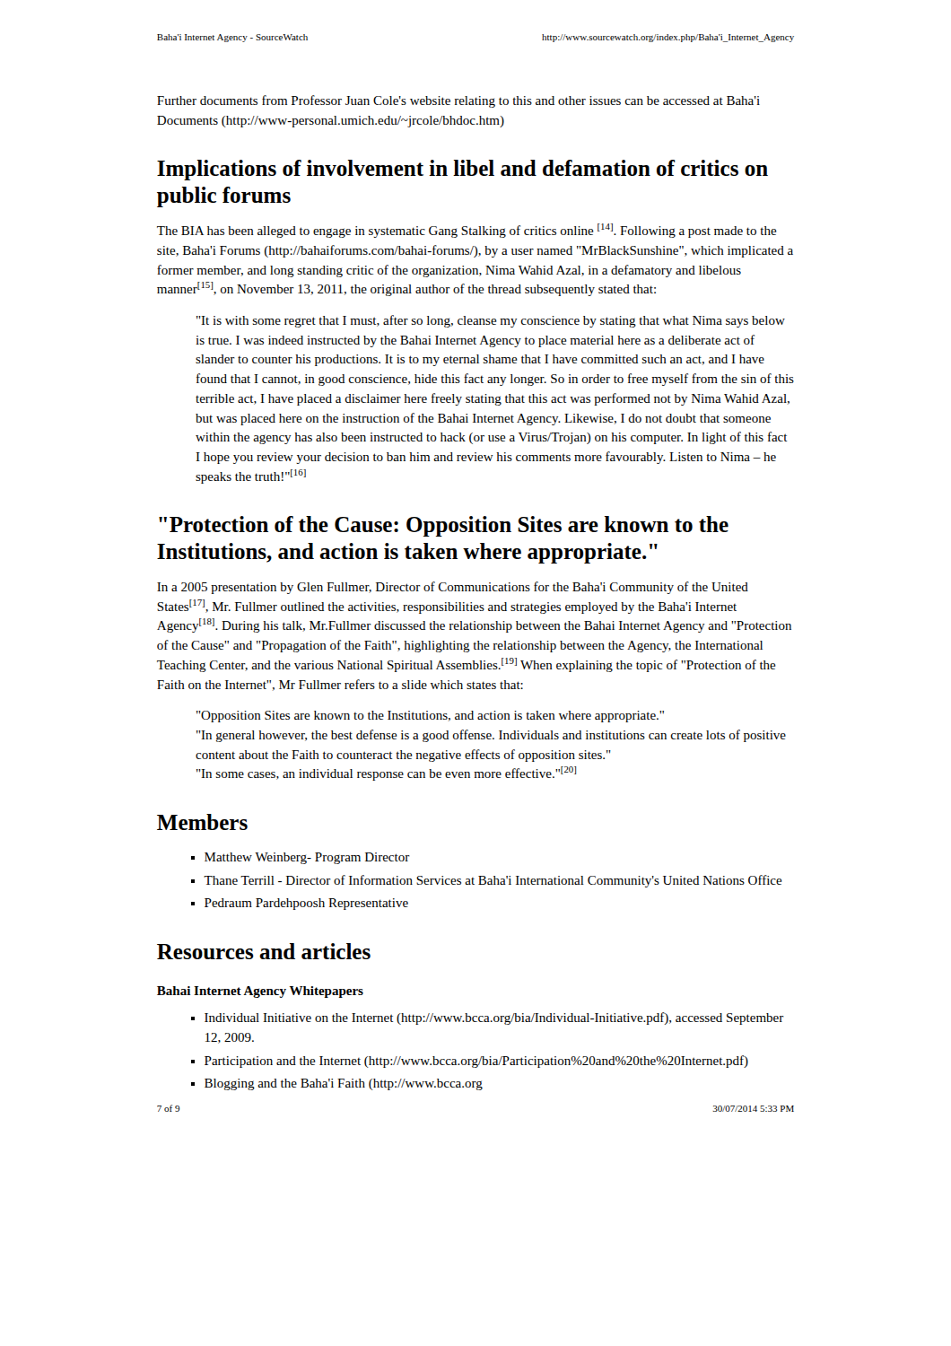Baha'i Internet Agency - SourceWatch
http://www.sourcewatch.org/index.php/Baha'i_Internet_Agency
Further documents from Professor Juan Cole's website relating to this and other issues can be accessed at Baha'i Documents (http://www-personal.umich.edu/~jrcole/bhdoc.htm)
Implications of involvement in libel and defamation of critics on public forums
The BIA has been alleged to engage in systematic Gang Stalking of critics online [14]. Following a post made to the site, Baha'i Forums (http://bahaiforums.com/bahai-forums/), by a user named "MrBlackSunshine", which implicated a former member, and long standing critic of the organization, Nima Wahid Azal, in a defamatory and libelous manner[15], on November 13, 2011, the original author of the thread subsequently stated that:
"It is with some regret that I must, after so long, cleanse my conscience by stating that what Nima says below is true. I was indeed instructed by the Bahai Internet Agency to place material here as a deliberate act of slander to counter his productions. It is to my eternal shame that I have committed such an act, and I have found that I cannot, in good conscience, hide this fact any longer. So in order to free myself from the sin of this terrible act, I have placed a disclaimer here freely stating that this act was performed not by Nima Wahid Azal, but was placed here on the instruction of the Bahai Internet Agency. Likewise, I do not doubt that someone within the agency has also been instructed to hack (or use a Virus/Trojan) on his computer. In light of this fact I hope you review your decision to ban him and review his comments more favourably. Listen to Nima – he speaks the truth!"[16]
"Protection of the Cause: Opposition Sites are known to the Institutions, and action is taken where appropriate."
In a 2005 presentation by Glen Fullmer, Director of Communications for the Baha'i Community of the United States[17], Mr. Fullmer outlined the activities, responsibilities and strategies employed by the Baha'i Internet Agency[18]. During his talk, Mr.Fullmer discussed the relationship between the Bahai Internet Agency and "Protection of the Cause" and "Propagation of the Faith", highlighting the relationship between the Agency, the International Teaching Center, and the various National Spiritual Assemblies.[19] When explaining the topic of "Protection of the Faith on the Internet", Mr Fullmer refers to a slide which states that:
"Opposition Sites are known to the Institutions, and action is taken where appropriate."
"In general however, the best defense is a good offense. Individuals and institutions can create lots of positive content about the Faith to counteract the negative effects of opposition sites."
"In some cases, an individual response can be even more effective."[20]
Members
Matthew Weinberg- Program Director
Thane Terrill - Director of Information Services at Baha'i International Community's United Nations Office
Pedraum Pardehpoosh Representative
Resources and articles
Bahai Internet Agency Whitepapers
Individual Initiative on the Internet (http://www.bcca.org/bia/Individual-Initiative.pdf), accessed September 12, 2009.
Participation and the Internet (http://www.bcca.org/bia/Participation%20and%20the%20Internet.pdf)
Blogging and the Baha'i Faith (http://www.bcca.org
7 of 9
30/07/2014 5:33 PM